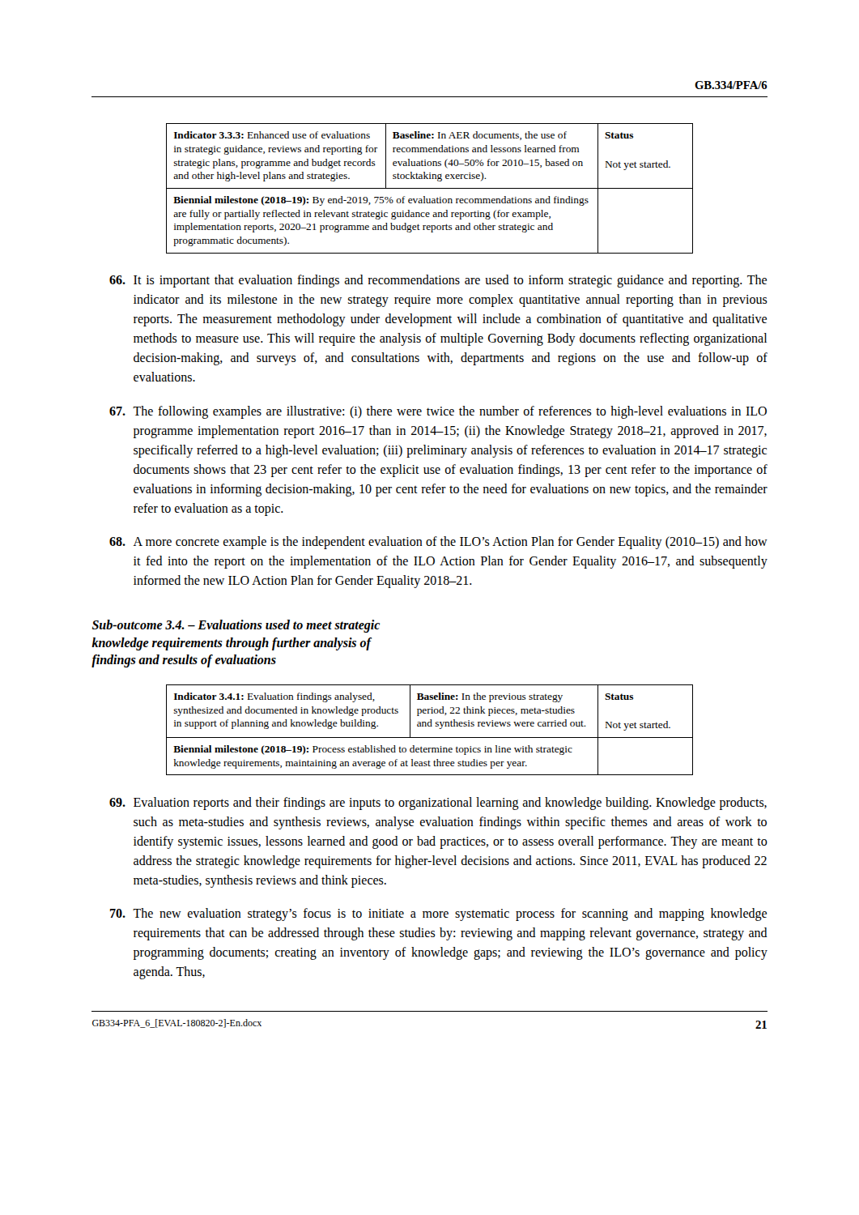GB.334/PFA/6
| Indicator 3.3.3: Enhanced use of evaluations in strategic guidance, reviews and reporting for strategic plans, programme and budget records and other high-level plans and strategies. | Baseline: In AER documents, the use of recommendations and lessons learned from evaluations (40–50% for 2010–15, based on stocktaking exercise). | Status Not yet started. |
| Biennial milestone (2018–19): By end-2019, 75% of evaluation recommendations and findings are fully or partially reflected in relevant strategic guidance and reporting (for example, implementation reports, 2020–21 programme and budget reports and other strategic and programmatic documents). | |
66. It is important that evaluation findings and recommendations are used to inform strategic guidance and reporting. The indicator and its milestone in the new strategy require more complex quantitative annual reporting than in previous reports. The measurement methodology under development will include a combination of quantitative and qualitative methods to measure use. This will require the analysis of multiple Governing Body documents reflecting organizational decision-making, and surveys of, and consultations with, departments and regions on the use and follow-up of evaluations.
67. The following examples are illustrative: (i) there were twice the number of references to high-level evaluations in ILO programme implementation report 2016–17 than in 2014–15; (ii) the Knowledge Strategy 2018–21, approved in 2017, specifically referred to a high-level evaluation; (iii) preliminary analysis of references to evaluation in 2014–17 strategic documents shows that 23 per cent refer to the explicit use of evaluation findings, 13 per cent refer to the importance of evaluations in informing decision-making, 10 per cent refer to the need for evaluations on new topics, and the remainder refer to evaluation as a topic.
68. A more concrete example is the independent evaluation of the ILO’s Action Plan for Gender Equality (2010–15) and how it fed into the report on the implementation of the ILO Action Plan for Gender Equality 2016–17, and subsequently informed the new ILO Action Plan for Gender Equality 2018–21.
Sub-outcome 3.4. – Evaluations used to meet strategic
knowledge requirements through further analysis of
findings and results of evaluations
| Indicator 3.4.1: Evaluation findings analysed, synthesized and documented in knowledge products in support of planning and knowledge building. | Baseline: In the previous strategy period, 22 think pieces, meta-studies and synthesis reviews were carried out. | Status Not yet started. |
| Biennial milestone (2018–19): Process established to determine topics in line with strategic knowledge requirements, maintaining an average of at least three studies per year. | |
69. Evaluation reports and their findings are inputs to organizational learning and knowledge building. Knowledge products, such as meta-studies and synthesis reviews, analyse evaluation findings within specific themes and areas of work to identify systemic issues, lessons learned and good or bad practices, or to assess overall performance. They are meant to address the strategic knowledge requirements for higher-level decisions and actions. Since 2011, EVAL has produced 22 meta-studies, synthesis reviews and think pieces.
70. The new evaluation strategy’s focus is to initiate a more systematic process for scanning and mapping knowledge requirements that can be addressed through these studies by: reviewing and mapping relevant governance, strategy and programming documents; creating an inventory of knowledge gaps; and reviewing the ILO’s governance and policy agenda. Thus,
GB334-PFA_6_[EVAL-180820-2]-En.docx 21